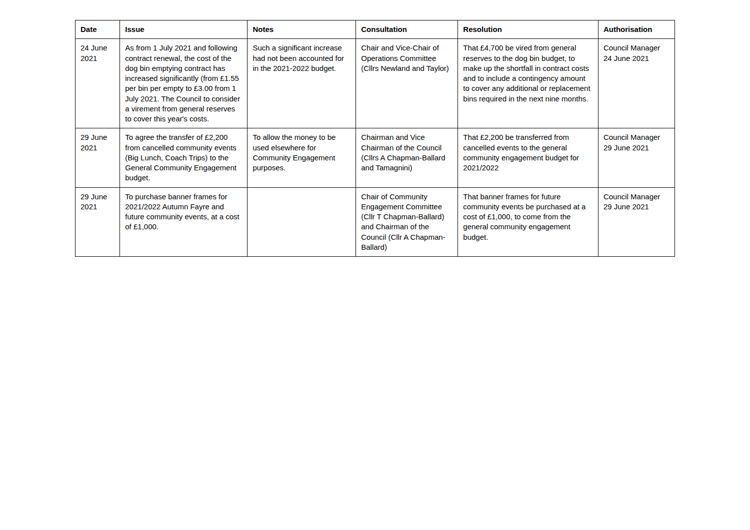| Date | Issue | Notes | Consultation | Resolution | Authorisation |
| --- | --- | --- | --- | --- | --- |
| 24 June 2021 | As from 1 July 2021 and following contract renewal, the cost of the dog bin emptying contract has increased significantly (from £1.55 per bin per empty to £3.00 from 1 July 2021. The Council to consider a virement from general reserves to cover this year's costs. | Such a significant increase had not been accounted for in the 2021-2022 budget. | Chair and Vice-Chair of Operations Committee (Cllrs Newland and Taylor) | That £4,700 be vired from general reserves to the dog bin budget, to make up the shortfall in contract costs and to include a contingency amount to cover any additional or replacement bins required in the next nine months. | Council Manager 24 June 2021 |
| 29 June 2021 | To agree the transfer of £2,200 from cancelled community events (Big Lunch, Coach Trips) to the General Community Engagement budget. | To allow the money to be used elsewhere for Community Engagement purposes. | Chairman and Vice Chairman of the Council (Cllrs A Chapman-Ballard and Tamagnini) | That £2,200 be transferred from cancelled events to the general community engagement budget for 2021/2022 | Council Manager 29 June 2021 |
| 29 June 2021 | To purchase banner frames for 2021/2022 Autumn Fayre and future community events, at a cost of £1,000. | | Chair of Community Engagement Committee (Cllr T Chapman-Ballard) and Chairman of the Council (Cllr A Chapman-Ballard) | That banner frames for future community events be purchased at a cost of £1,000, to come from the general community engagement budget. | Council Manager 29 June 2021 |